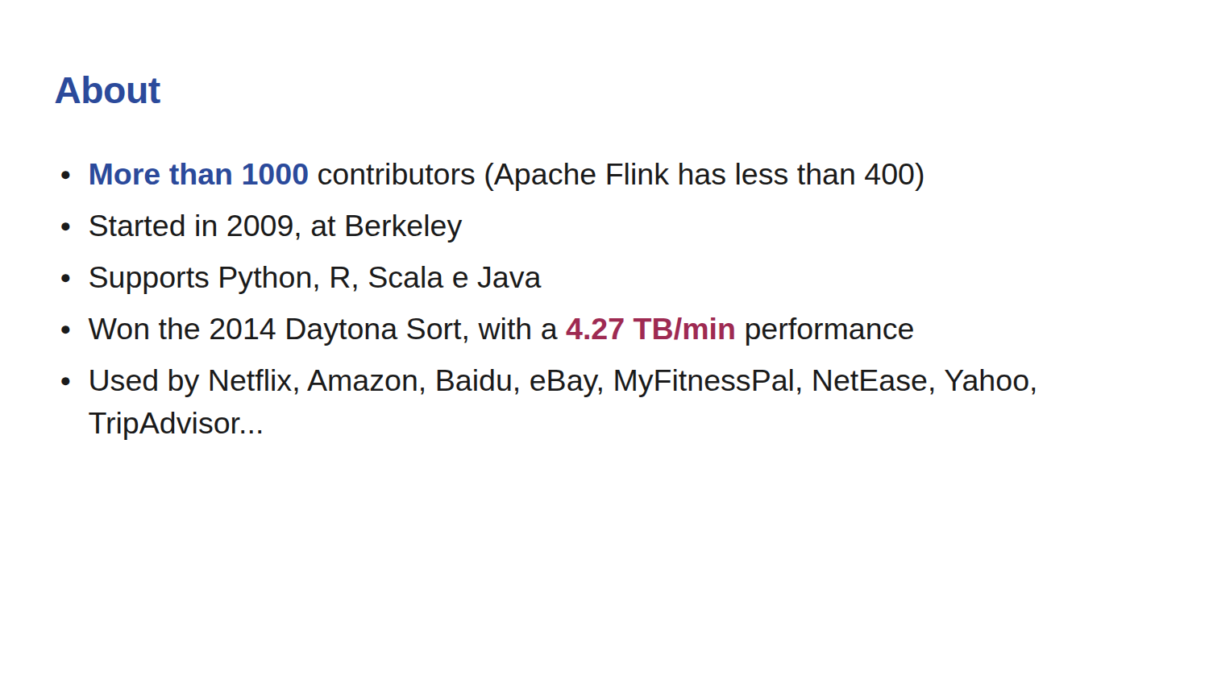About
More than 1000 contributors (Apache Flink has less than 400)
Started in 2009, at Berkeley
Supports Python, R, Scala e Java
Won the 2014 Daytona Sort, with a 4.27 TB/min performance
Used by Netflix, Amazon, Baidu, eBay, MyFitnessPal, NetEase, Yahoo, TripAdvisor...